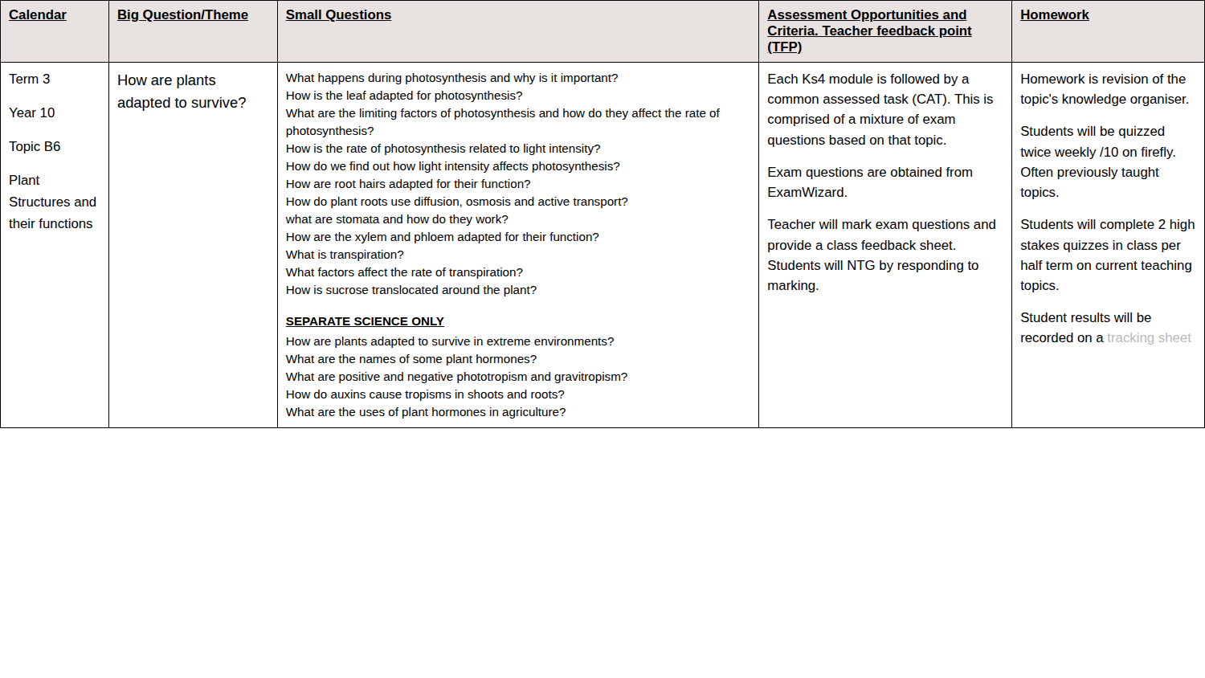| Calendar | Big Question/Theme | Small Questions | Assessment Opportunities and Criteria. Teacher feedback point (TFP) | Homework |
| --- | --- | --- | --- | --- |
| Term 3 Year 10 Topic B6 Plant Structures and their functions | How are plants adapted to survive? | What happens during photosynthesis and why is it important? How is the leaf adapted for photosynthesis? What are the limiting factors of photosynthesis and how do they affect the rate of photosynthesis? How is the rate of photosynthesis related to light intensity? How do we find out how light intensity affects photosynthesis? How are root hairs adapted for their function? How do plant roots use diffusion, osmosis and active transport? what are stomata and how do they work? How are the xylem and phloem adapted for their function? What is transpiration? What factors affect the rate of transpiration? How is sucrose translocated around the plant? SEPARATE SCIENCE ONLY How are plants adapted to survive in extreme environments? What are the names of some plant hormones? What are positive and negative phototropism and gravitropism? How do auxins cause tropisms in shoots and roots? What are the uses of plant hormones in agriculture? | Each Ks4 module is followed by a common assessed task (CAT). This is comprised of a mixture of exam questions based on that topic. Exam questions are obtained from ExamWizard. Teacher will mark exam questions and provide a class feedback sheet. Students will NTG by responding to marking. | Homework is revision of the topic's knowledge organiser. Students will be quizzed twice weekly /10 on firefly. Often previously taught topics. Students will complete 2 high stakes quizzes in class per half term on current teaching topics. Student results will be recorded on a tracking sheet |